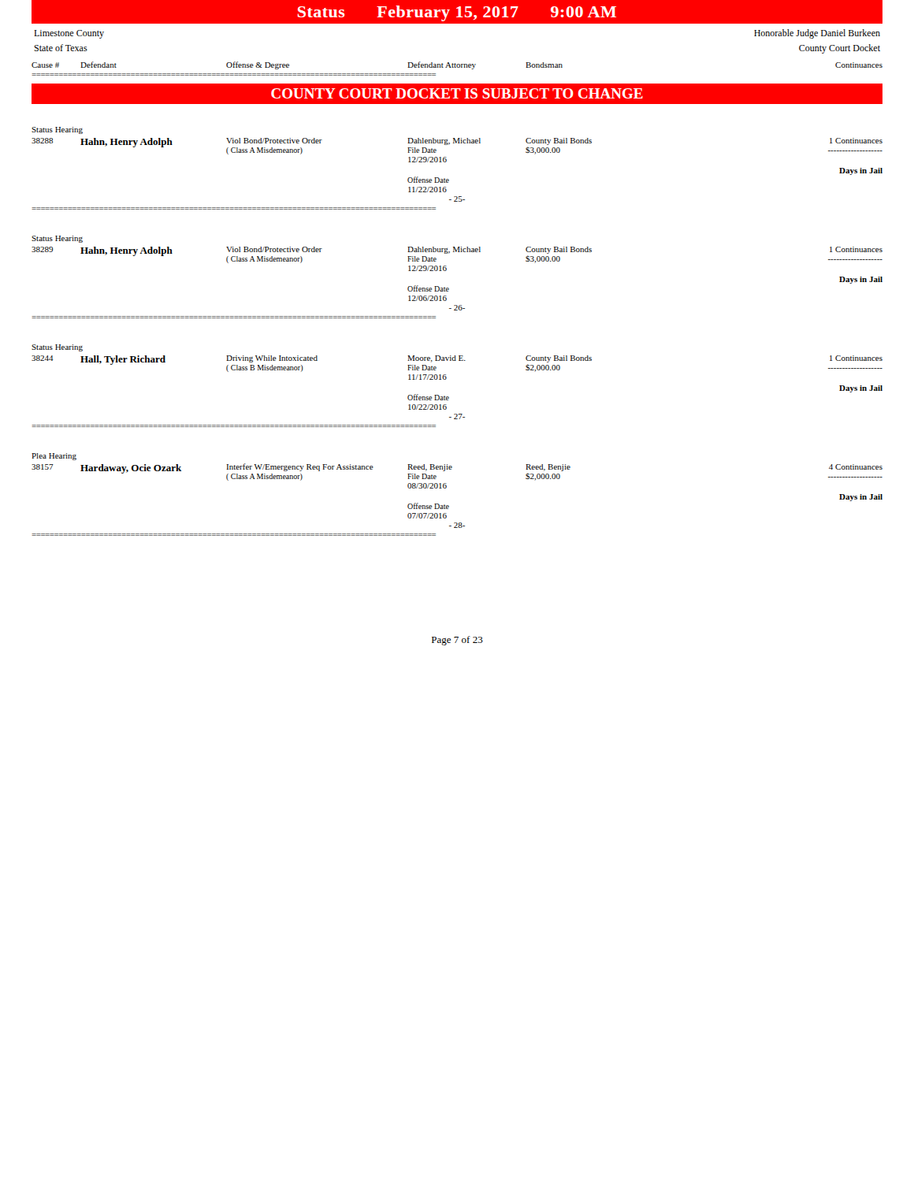Status February 15, 2017 9:00 AM
| Limestone County | Honorable Judge Daniel Burkeen |
| State of Texas | County Court Docket |
| Cause # | Defendant | Offense & Degree | Defendant Attorney | Bondsman | Continuances |
==========================================================================================
COUNTY COURT DOCKET IS SUBJECT TO CHANGE
Status Hearing
| 38288 | Hahn, Henry Adolph | Viol Bond/Protective Order ( Class A Misdemeanor) | Dahlenburg, Michael File Date 12/29/2016 Offense Date 11/22/2016 | County Bail Bonds $3,000.00 | 1 Continuances ------------------- Days in Jail |
- 25-
==========================================================================================
Status Hearing
| 38289 | Hahn, Henry Adolph | Viol Bond/Protective Order ( Class A Misdemeanor) | Dahlenburg, Michael File Date 12/29/2016 Offense Date 12/06/2016 | County Bail Bonds $3,000.00 | 1 Continuances ------------------- Days in Jail |
- 26-
==========================================================================================
Status Hearing
| 38244 | Hall, Tyler Richard | Driving While Intoxicated ( Class B Misdemeanor) | Moore, David E. File Date 11/17/2016 Offense Date 10/22/2016 | County Bail Bonds $2,000.00 | 1 Continuances ------------------- Days in Jail |
- 27-
==========================================================================================
Plea Hearing
| 38157 | Hardaway, Ocie Ozark | Interfer W/Emergency Req For Assistance ( Class A Misdemeanor) | Reed, Benjie File Date 08/30/2016 Offense Date 07/07/2016 | Reed, Benjie $2,000.00 | 4 Continuances ------------------- Days in Jail |
- 28-
==========================================================================================
Page 7 of 23